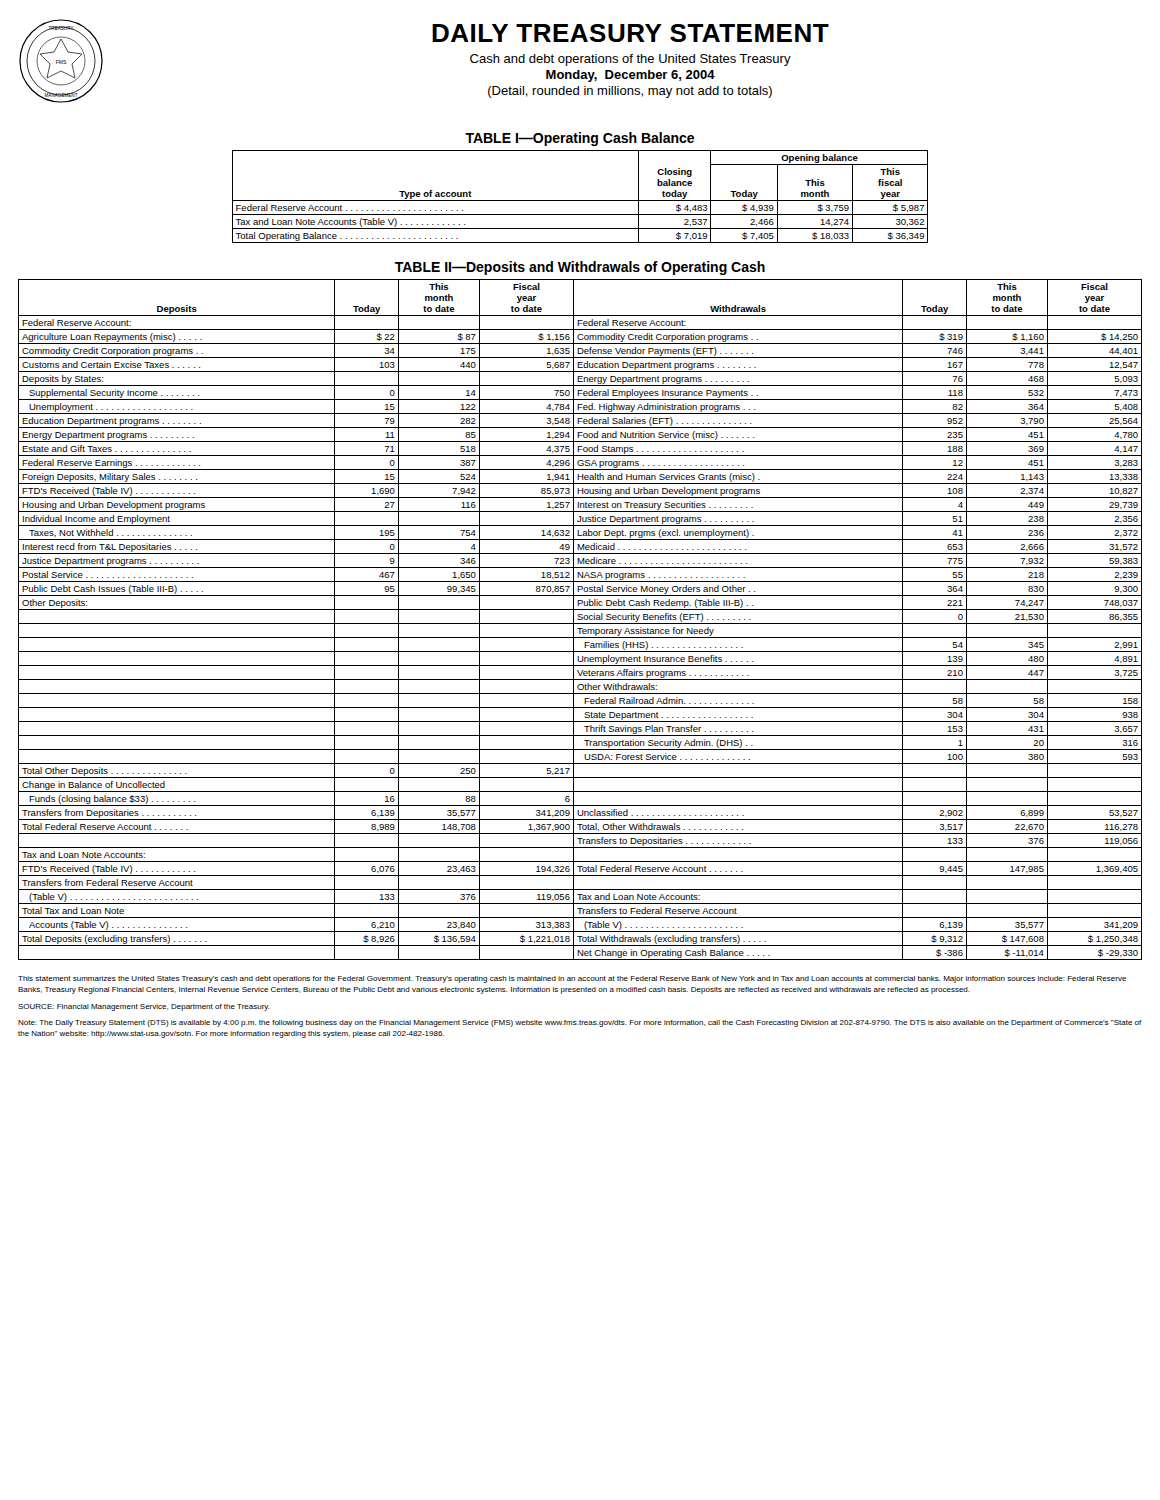TREASURY MANAGEMENT FMS
DAILY TREASURY STATEMENT
Cash and debt operations of the United States Treasury
Monday, December 6, 2004
(Detail, rounded in millions, may not add to totals)
TABLE I—Operating Cash Balance
| Type of account | Closing balance today | Opening balance |
| --- | --- | --- |
| Today | This month | This fiscal year |
| Federal Reserve Account . . . . . . . . . . . . . . . . . . . . . . . | $ 4,483 | $ 4,939 | $ 3,759 | $ 5,987 |
| Tax and Loan Note Accounts (Table V) . . . . . . . . . . . . . | 2,537 | 2,466 | 14,274 | 30,362 |
| Total Operating Balance . . . . . . . . . . . . . . . . . . . . . . . | $ 7,019 | $ 7,405 | $ 18,033 | $ 36,349 |
TABLE II—Deposits and Withdrawals of Operating Cash
| Deposits | Today | This month to date | Fiscal year to date | Withdrawals | Today | This month to date | Fiscal year to date |
| --- | --- | --- | --- | --- | --- | --- | --- |
| Federal Reserve Account: | | | | Federal Reserve Account: | | | |
| Agriculture Loan Repayments (misc) . . . . . | $ 22 | $ 87 | $ 1,156 | Commodity Credit Corporation programs . . | $ 319 | $ 1,160 | $ 14,250 |
| Commodity Credit Corporation programs . . | 34 | 175 | 1,635 | Defense Vendor Payments (EFT) . . . . . . . | 746 | 3,441 | 44,401 |
| Customs and Certain Excise Taxes . . . . . . | 103 | 440 | 5,687 | Education Department programs . . . . . . . . | 167 | 778 | 12,547 |
| Deposits by States: | | | | Energy Department programs . . . . . . . . . | 76 | 468 | 5,093 |
| Supplemental Security Income . . . . . . . . | 0 | 14 | 750 | Federal Employees Insurance Payments . . | 118 | 532 | 7,473 |
| Unemployment . . . . . . . . . . . . . . . . . . . | 15 | 122 | 4,784 | Fed. Highway Administration programs . . . | 82 | 364 | 5,408 |
| Education Department programs . . . . . . . . | 79 | 282 | 3,548 | Federal Salaries (EFT) . . . . . . . . . . . . . . . | 952 | 3,790 | 25,564 |
| Energy Department programs . . . . . . . . . | 11 | 85 | 1,294 | Food and Nutrition Service (misc) . . . . . . . | 235 | 451 | 4,780 |
| Estate and Gift Taxes . . . . . . . . . . . . . . . | 71 | 518 | 4,375 | Food Stamps . . . . . . . . . . . . . . . . . . . . . | 188 | 369 | 4,147 |
| Federal Reserve Earnings . . . . . . . . . . . . . | 0 | 387 | 4,296 | GSA programs . . . . . . . . . . . . . . . . . . . . | 12 | 451 | 3,283 |
| Foreign Deposits, Military Sales . . . . . . . . | 15 | 524 | 1,941 | Health and Human Services Grants (misc) . | 224 | 1,143 | 13,338 |
| FTD's Received (Table IV) . . . . . . . . . . . . | 1,690 | 7,942 | 85,973 | Housing and Urban Development programs | 108 | 2,374 | 10,827 |
| Housing and Urban Development programs | 27 | 116 | 1,257 | Interest on Treasury Securities . . . . . . . . . | 4 | 449 | 29,739 |
| Individual Income and Employment | | | | Justice Department programs . . . . . . . . . . | 51 | 238 | 2,356 |
| Taxes, Not Withheld . . . . . . . . . . . . . . . | 195 | 754 | 14,632 | Labor Dept. prgms (excl. unemployment) . | 41 | 236 | 2,372 |
| Interest recd from T&L Depositaries . . . . . | 0 | 4 | 49 | Medicaid . . . . . . . . . . . . . . . . . . . . . . . . . | 653 | 2,666 | 31,572 |
| Justice Department programs . . . . . . . . . . | 9 | 346 | 723 | Medicare . . . . . . . . . . . . . . . . . . . . . . . . . | 775 | 7,932 | 59,383 |
| Postal Service . . . . . . . . . . . . . . . . . . . . . | 467 | 1,650 | 18,512 | NASA programs . . . . . . . . . . . . . . . . . . . | 55 | 218 | 2,239 |
| Public Debt Cash Issues (Table III-B) . . . . . | 95 | 99,345 | 870,857 | Postal Service Money Orders and Other . . | 364 | 830 | 9,300 |
| Other Deposits: | | | | Public Debt Cash Redemp. (Table III-B) . . | 221 | 74,247 | 748,037 |
| | | | | Social Security Benefits (EFT) . . . . . . . . . | 0 | 21,530 | 86,355 |
| | | | | Temporary Assistance for Needy | | | |
| | | | | Families (HHS) . . . . . . . . . . . . . . . . . . | 54 | 345 | 2,991 |
| | | | | Unemployment Insurance Benefits . . . . . . | 139 | 480 | 4,891 |
| | | | | Veterans Affairs programs . . . . . . . . . . . . | 210 | 447 | 3,725 |
| | | | | Other Withdrawals: | | | |
| | | | | Federal Railroad Admin. . . . . . . . . . . . . . | 58 | 58 | 158 |
| | | | | State Department . . . . . . . . . . . . . . . . . . | 304 | 304 | 938 |
| | | | | Thrift Savings Plan Transfer . . . . . . . . . . | 153 | 431 | 3,657 |
| | | | | Transportation Security Admin. (DHS) . . | 1 | 20 | 316 |
| | | | | USDA: Forest Service . . . . . . . . . . . . . . | 100 | 380 | 593 |
| Total Other Deposits . . . . . . . . . . . . . . . | 0 | 250 | 5,217 | | | | |
| Change in Balance of Uncollected | | | | | | | |
| Funds (closing balance $33) . . . . . . . . . | 16 | 88 | 6 | | | | |
| Transfers from Depositaries . . . . . . . . . . . | 6,139 | 35,577 | 341,209 | Unclassified . . . . . . . . . . . . . . . . . . . . . . | 2,902 | 6,899 | 53,527 |
| Total Federal Reserve Account . . . . . . . | 8,989 | 148,708 | 1,367,900 | Total, Other Withdrawals . . . . . . . . . . . . | 3,517 | 22,670 | 116,278 |
| | | | | Transfers to Depositaries . . . . . . . . . . . . . | 133 | 376 | 119,056 |
| Tax and Loan Note Accounts: | | | | | | | |
| FTD's Received (Table IV) . . . . . . . . . . . . | 6,076 | 23,463 | 194,326 | Total Federal Reserve Account . . . . . . . | 9,445 | 147,985 | 1,369,405 |
| Transfers from Federal Reserve Account | | | | | | | |
| (Table V) . . . . . . . . . . . . . . . . . . . . . . . . . | 133 | 376 | 119,056 | Tax and Loan Note Accounts: | | | |
| Total Tax and Loan Note | | | | Transfers to Federal Reserve Account | | | |
| Accounts (Table V) . . . . . . . . . . . . . . . | 6,210 | 23,840 | 313,383 | (Table V) . . . . . . . . . . . . . . . . . . . . . . . | 6,139 | 35,577 | 341,209 |
| Total Deposits (excluding transfers) . . . . . . . | $ 8,926 | $ 136,594 | $ 1,221,018 | Total Withdrawals (excluding transfers) . . . . . | $ 9,312 | $ 147,608 | $ 1,250,348 |
| | | | | Net Change in Operating Cash Balance . . . . . | $ -386 | $ -11,014 | $ -29,330 |
This statement summarizes the United States Treasury's cash and debt operations for the Federal Government. Treasury's operating cash is maintained in an account at the Federal Reserve Bank of New York and in Tax and Loan accounts at commercial banks. Major information sources include: Federal Reserve Banks, Treasury Regional Financial Centers, Internal Revenue Service Centers, Bureau of the Public Debt and various electronic systems. Information is presented on a modified cash basis. Deposits are reflected as received and withdrawals are reflected as processed.
SOURCE: Financial Management Service, Department of the Treasury.
Note: The Daily Treasury Statement (DTS) is available by 4:00 p.m. the following business day on the Financial Management Service (FMS) website www.fms.treas.gov/dts. For more information, call the Cash Forecasting Division at 202-874-9790. The DTS is also available on the Department of Commerce's "State of the Nation" website: http://www.stat-usa.gov/sotn. For more information regarding this system, please call 202-482-1986.